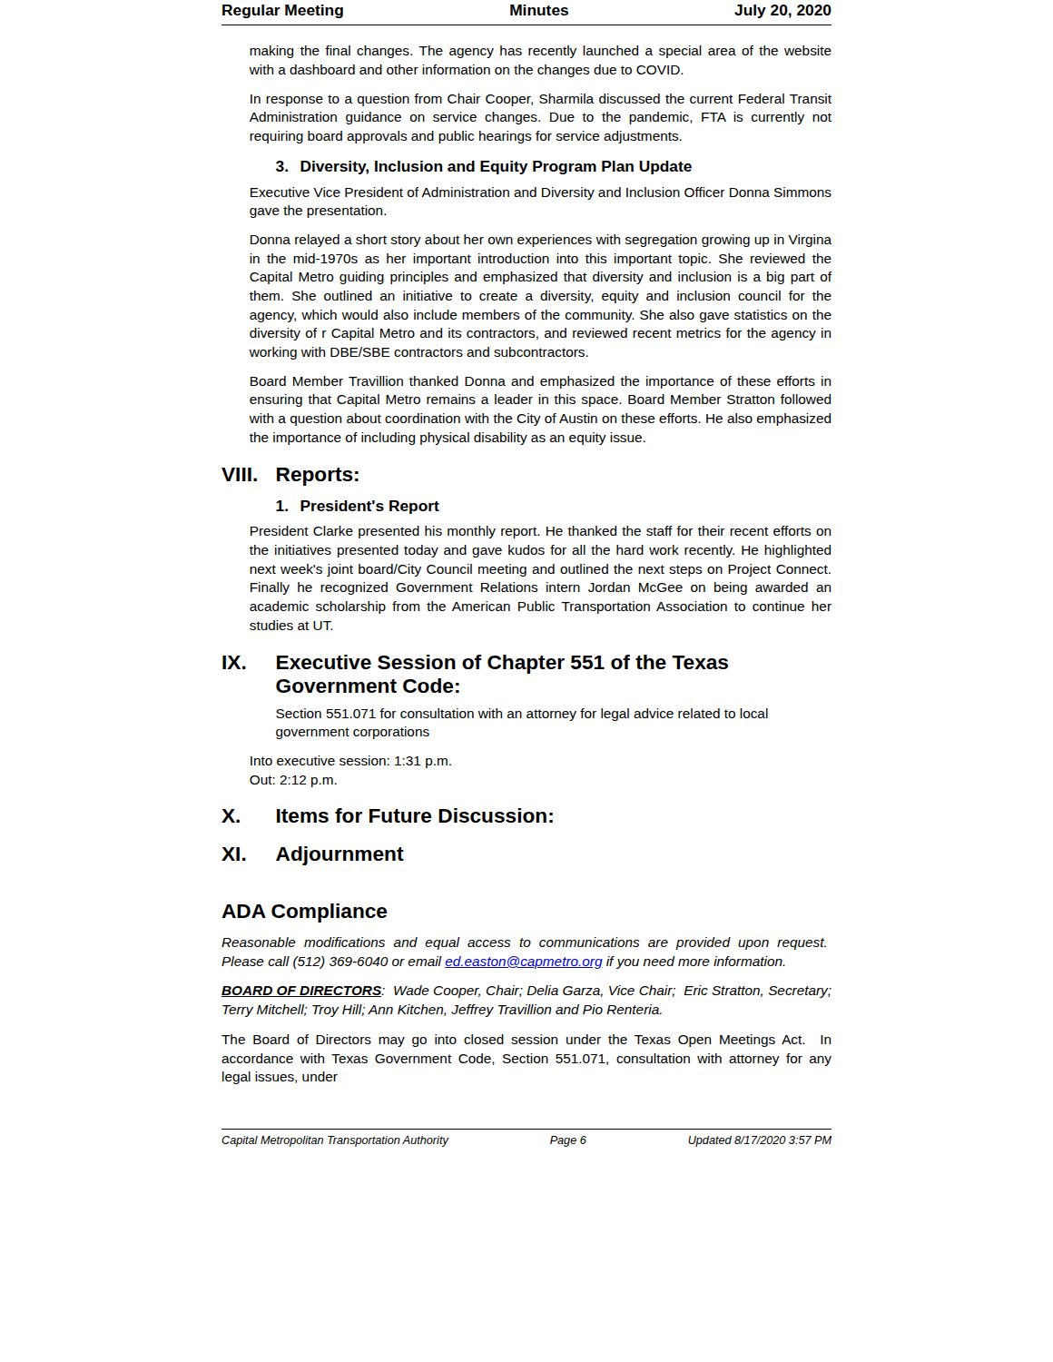Regular Meeting
Minutes
July 20, 2020
making the final changes. The agency has recently launched a special area of the website with a dashboard and other information on the changes due to COVID.
In response to a question from Chair Cooper, Sharmila discussed the current Federal Transit Administration guidance on service changes. Due to the pandemic, FTA is currently not requiring board approvals and public hearings for service adjustments.
3. Diversity, Inclusion and Equity Program Plan Update
Executive Vice President of Administration and Diversity and Inclusion Officer Donna Simmons gave the presentation.
Donna relayed a short story about her own experiences with segregation growing up in Virgina in the mid-1970s as her important introduction into this important topic. She reviewed the Capital Metro guiding principles and emphasized that diversity and inclusion is a big part of them. She outlined an initiative to create a diversity, equity and inclusion council for the agency, which would also include members of the community. She also gave statistics on the diversity of r Capital Metro and its contractors, and reviewed recent metrics for the agency in working with DBE/SBE contractors and subcontractors.
Board Member Travillion thanked Donna and emphasized the importance of these efforts in ensuring that Capital Metro remains a leader in this space. Board Member Stratton followed with a question about coordination with the City of Austin on these efforts. He also emphasized the importance of including physical disability as an equity issue.
VIII. Reports:
1. President's Report
President Clarke presented his monthly report. He thanked the staff for their recent efforts on the initiatives presented today and gave kudos for all the hard work recently. He highlighted next week's joint board/City Council meeting and outlined the next steps on Project Connect. Finally he recognized Government Relations intern Jordan McGee on being awarded an academic scholarship from the American Public Transportation Association to continue her studies at UT.
IX. Executive Session of Chapter 551 of the Texas
Government Code:
Section 551.071 for consultation with an attorney for legal advice related to local government corporations
Into executive session: 1:31 p.m.
Out: 2:12 p.m.
X. Items for Future Discussion:
XI. Adjournment
ADA Compliance
Reasonable modifications and equal access to communications are provided upon request. Please call (512) 369-6040 or email ed.easton@capmetro.org if you need more information.
BOARD OF DIRECTORS: Wade Cooper, Chair; Delia Garza, Vice Chair; Eric Stratton, Secretary; Terry Mitchell; Troy Hill; Ann Kitchen, Jeffrey Travillion and Pio Renteria.
The Board of Directors may go into closed session under the Texas Open Meetings Act. In accordance with Texas Government Code, Section 551.071, consultation with attorney for any legal issues, under
Capital Metropolitan Transportation Authority
Page 6
Updated 8/17/2020 3:57 PM